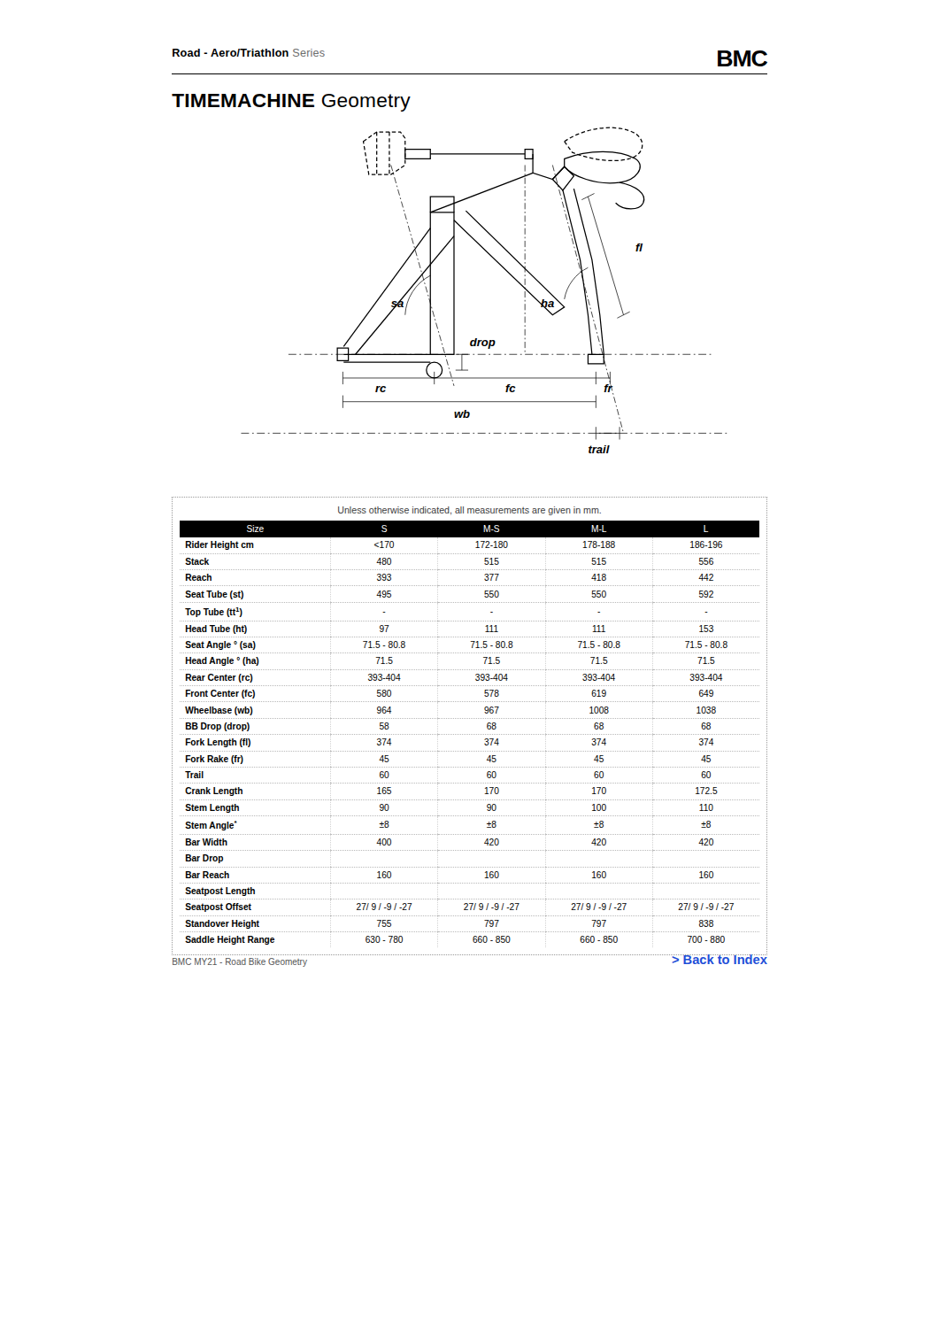Road - Aero/Triathlon Series
BMC
TIMEMACHINE Geometry
fl sa ha drop rc fc fr wb trail
Unless otherwise indicated, all measurements are given in mm.
| Size | S | M-S | M-L | L |
| --- | --- | --- | --- | --- |
| Rider Height cm | <170 | 172-180 | 178-188 | 186-196 |
| Stack | 480 | 515 | 515 | 556 |
| Reach | 393 | 377 | 418 | 442 |
| Seat Tube (st) | 495 | 550 | 550 | 592 |
| Top Tube (tt 1 ) | - | - | - | - |
| Head Tube (ht) | 97 | 111 | 111 | 153 |
| Seat Angle ° (sa) | 71.5 - 80.8 | 71.5 - 80.8 | 71.5 - 80.8 | 71.5 - 80.8 |
| Head Angle ° (ha) | 71.5 | 71.5 | 71.5 | 71.5 |
| Rear Center (rc) | 393-404 | 393-404 | 393-404 | 393-404 |
| Front Center (fc) | 580 | 578 | 619 | 649 |
| Wheelbase (wb) | 964 | 967 | 1008 | 1038 |
| BB Drop (drop) | 58 | 68 | 68 | 68 |
| Fork Length (fl) | 374 | 374 | 374 | 374 |
| Fork Rake (fr) | 45 | 45 | 45 | 45 |
| Trail | 60 | 60 | 60 | 60 |
| Crank Length | 165 | 170 | 170 | 172.5 |
| Stem Length | 90 | 90 | 100 | 110 |
| Stem Angle * | ±8 | ±8 | ±8 | ±8 |
| Bar Width | 400 | 420 | 420 | 420 |
| Bar Drop | | | | |
| Bar Reach | 160 | 160 | 160 | 160 |
| Seatpost Length | | | | |
| Seatpost Offset | 27/ 9 / -9 / -27 | 27/ 9 / -9 / -27 | 27/ 9 / -9 / -27 | 27/ 9 / -9 / -27 |
| Standover Height | 755 | 797 | 797 | 838 |
| Saddle Height Range | 630 - 780 | 660 - 850 | 660 - 850 | 700 - 880 |
BMC MY21 - Road Bike Geometry
> Back to Index